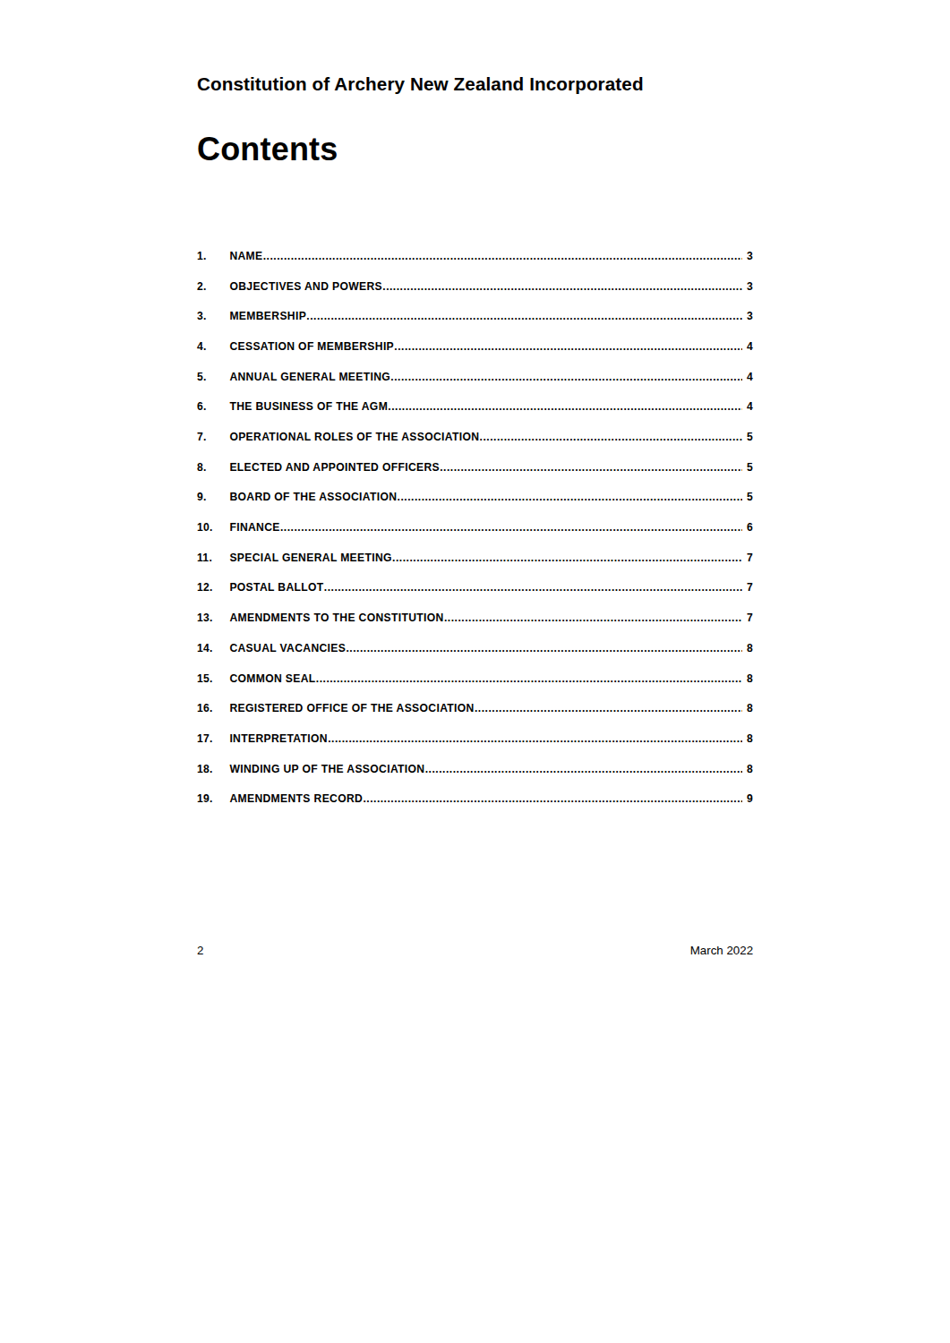Constitution of Archery New Zealand Incorporated
Contents
1. NAME ........................................................................................................................................... 3
2. OBJECTIVES AND POWERS ......................................................................................................................... 3
3. MEMBERSHIP ............................................................................................................................................. 3
4. CESSATION OF MEMBERSHIP ................................................................................................................... 4
5. ANNUAL GENERAL MEETING .................................................................................................................... 4
6. THE BUSINESS OF THE AGM ..................................................................................................................... 4
7. OPERATIONAL ROLES OF THE ASSOCIATION ....................................................................................... 5
8. ELECTED AND APPOINTED OFFICERS ....................................................................................................... 5
9. BOARD OF THE ASSOCIATION ................................................................................................................. 5
10. FINANCE ..................................................................................................................................................... 6
11. SPECIAL GENERAL MEETING ................................................................................................................. 7
12. POSTAL BALLOT ..................................................................................................................................... 7
13. AMENDMENTS TO THE CONSTITUTION ..................................................................................................... 7
14. CASUAL VACANCIES ............................................................................................................................. 8
15. COMMON SEAL ....................................................................................................................................... 8
16. REGISTERED OFFICE OF THE ASSOCIATION ......................................................................................... 8
17. INTERPRETATION ................................................................................................................................... 8
18. WINDING UP OF THE ASSOCIATION ............................................................................................................. 8
19. AMENDMENTS RECORD ............................................................................................................................. 9
2 March 2022